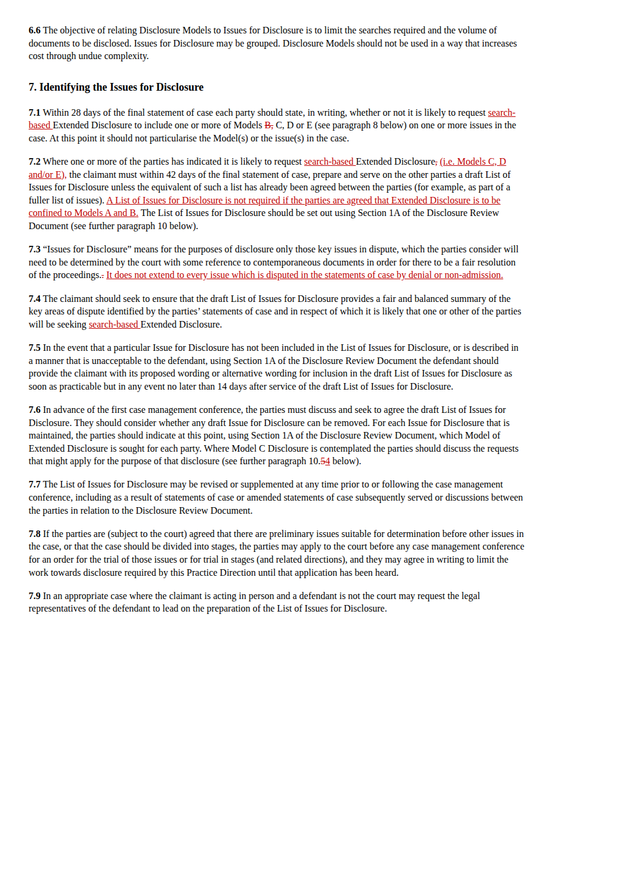6.6 The objective of relating Disclosure Models to Issues for Disclosure is to limit the searches required and the volume of documents to be disclosed. Issues for Disclosure may be grouped. Disclosure Models should not be used in a way that increases cost through undue complexity.
7. Identifying the Issues for Disclosure
7.1 Within 28 days of the final statement of case each party should state, in writing, whether or not it is likely to request search-based Extended Disclosure to include one or more of Models B, C, D or E (see paragraph 8 below) on one or more issues in the case. At this point it should not particularise the Model(s) or the issue(s) in the case.
7.2 Where one or more of the parties has indicated it is likely to request search-based Extended Disclosure, (i.e. Models C, D and/or E), the claimant must within 42 days of the final statement of case, prepare and serve on the other parties a draft List of Issues for Disclosure unless the equivalent of such a list has already been agreed between the parties (for example, as part of a fuller list of issues). A List of Issues for Disclosure is not required if the parties are agreed that Extended Disclosure is to be confined to Models A and B. The List of Issues for Disclosure should be set out using Section 1A of the Disclosure Review Document (see further paragraph 10 below).
7.3 “Issues for Disclosure” means for the purposes of disclosure only those key issues in dispute, which the parties consider will need to be determined by the court with some reference to contemporaneous documents in order for there to be a fair resolution of the proceedings.. It does not extend to every issue which is disputed in the statements of case by denial or non-admission.
7.4 The claimant should seek to ensure that the draft List of Issues for Disclosure provides a fair and balanced summary of the key areas of dispute identified by the parties’ statements of case and in respect of which it is likely that one or other of the parties will be seeking search-based Extended Disclosure.
7.5 In the event that a particular Issue for Disclosure has not been included in the List of Issues for Disclosure, or is described in a manner that is unacceptable to the defendant, using Section 1A of the Disclosure Review Document the defendant should provide the claimant with its proposed wording or alternative wording for inclusion in the draft List of Issues for Disclosure as soon as practicable but in any event no later than 14 days after service of the draft List of Issues for Disclosure.
7.6 In advance of the first case management conference, the parties must discuss and seek to agree the draft List of Issues for Disclosure. They should consider whether any draft Issue for Disclosure can be removed. For each Issue for Disclosure that is maintained, the parties should indicate at this point, using Section 1A of the Disclosure Review Document, which Model of Extended Disclosure is sought for each party. Where Model C Disclosure is contemplated the parties should discuss the requests that might apply for the purpose of that disclosure (see further paragraph 10.54 below).
7.7 The List of Issues for Disclosure may be revised or supplemented at any time prior to or following the case management conference, including as a result of statements of case or amended statements of case subsequently served or discussions between the parties in relation to the Disclosure Review Document.
7.8 If the parties are (subject to the court) agreed that there are preliminary issues suitable for determination before other issues in the case, or that the case should be divided into stages, the parties may apply to the court before any case management conference for an order for the trial of those issues or for trial in stages (and related directions), and they may agree in writing to limit the work towards disclosure required by this Practice Direction until that application has been heard.
7.9 In an appropriate case where the claimant is acting in person and a defendant is not the court may request the legal representatives of the defendant to lead on the preparation of the List of Issues for Disclosure.